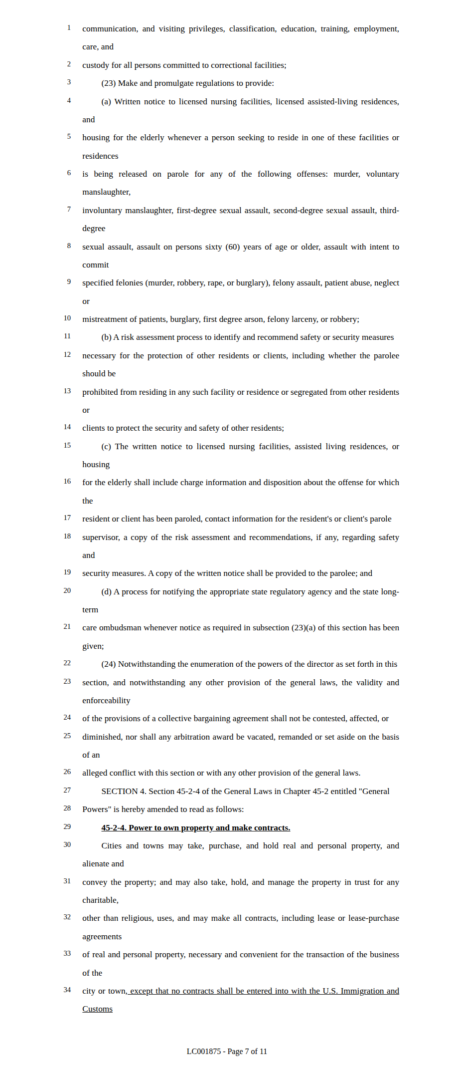communication, and visiting privileges, classification, education, training, employment, care, and
custody for all persons committed to correctional facilities;
(23) Make and promulgate regulations to provide:
(a) Written notice to licensed nursing facilities, licensed assisted-living residences, and
housing for the elderly whenever a person seeking to reside in one of these facilities or residences
is being released on parole for any of the following offenses: murder, voluntary manslaughter,
involuntary manslaughter, first-degree sexual assault, second-degree sexual assault, third-degree
sexual assault, assault on persons sixty (60) years of age or older, assault with intent to commit
specified felonies (murder, robbery, rape, or burglary), felony assault, patient abuse, neglect or
mistreatment of patients, burglary, first degree arson, felony larceny, or robbery;
(b) A risk assessment process to identify and recommend safety or security measures
necessary for the protection of other residents or clients, including whether the parolee should be
prohibited from residing in any such facility or residence or segregated from other residents or
clients to protect the security and safety of other residents;
(c) The written notice to licensed nursing facilities, assisted living residences, or housing
for the elderly shall include charge information and disposition about the offense for which the
resident or client has been paroled, contact information for the resident's or client's parole
supervisor, a copy of the risk assessment and recommendations, if any, regarding safety and
security measures. A copy of the written notice shall be provided to the parolee; and
(d) A process for notifying the appropriate state regulatory agency and the state long-term
care ombudsman whenever notice as required in subsection (23)(a) of this section has been given;
(24) Notwithstanding the enumeration of the powers of the director as set forth in this
section, and notwithstanding any other provision of the general laws, the validity and enforceability
of the provisions of a collective bargaining agreement shall not be contested, affected, or
diminished, nor shall any arbitration award be vacated, remanded or set aside on the basis of an
alleged conflict with this section or with any other provision of the general laws.
SECTION 4. Section 45-2-4 of the General Laws in Chapter 45-2 entitled "General
Powers" is hereby amended to read as follows:
45-2-4. Power to own property and make contracts.
Cities and towns may take, purchase, and hold real and personal property, and alienate and
convey the property; and may also take, hold, and manage the property in trust for any charitable,
other than religious, uses, and may make all contracts, including lease or lease-purchase agreements
of real and personal property, necessary and convenient for the transaction of the business of the
city or town, except that no contracts shall be entered into with the U.S. Immigration and Customs
LC001875 - Page 7 of 11